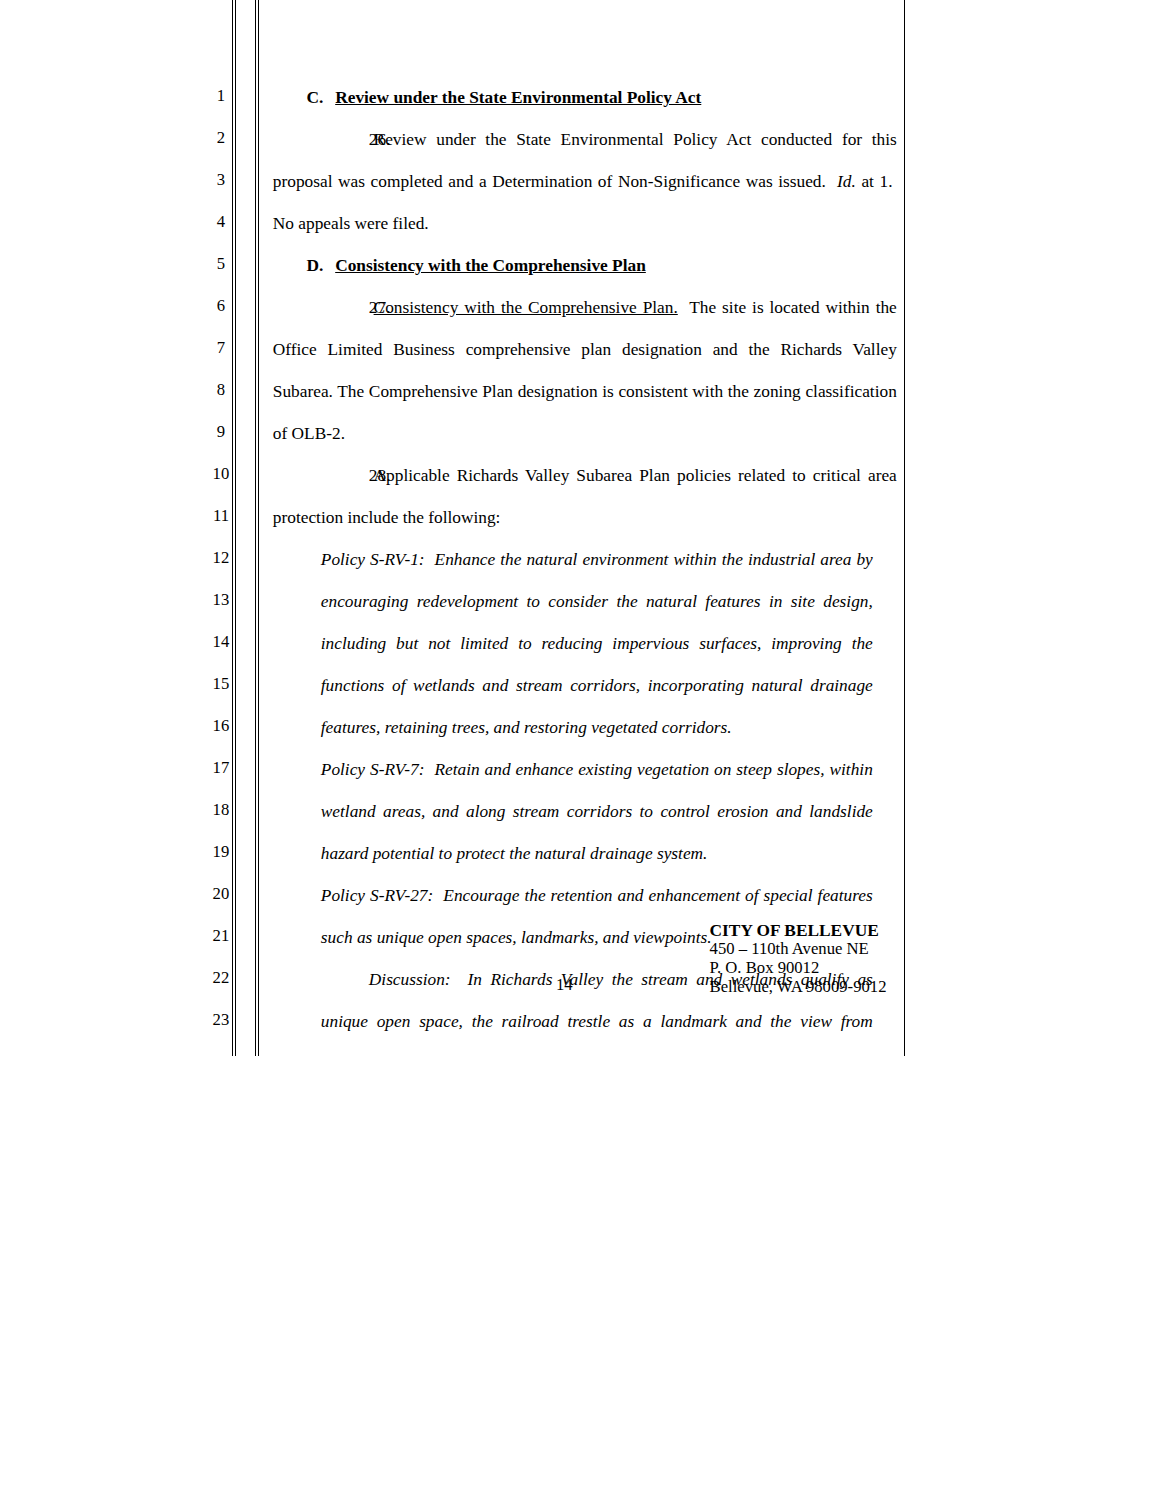1
2
3
4
5
6
7
8
9
10
11
12
13
14
15
16
17
18
19
20
21
22
23
24
C. Review under the State Environmental Policy Act
26. Review under the State Environmental Policy Act conducted for this proposal was completed and a Determination of Non-Significance was issued. Id. at 1. No appeals were filed.
D. Consistency with the Comprehensive Plan
27. Consistency with the Comprehensive Plan. The site is located within the Office Limited Business comprehensive plan designation and the Richards Valley Subarea. The Comprehensive Plan designation is consistent with the zoning classification of OLB-2.
28. Applicable Richards Valley Subarea Plan policies related to critical area protection include the following:
Policy S-RV-1: Enhance the natural environment within the industrial area by encouraging redevelopment to consider the natural features in site design, including but not limited to reducing impervious surfaces, improving the functions of wetlands and stream corridors, incorporating natural drainage features, retaining trees, and restoring vegetated corridors.
Policy S-RV-7: Retain and enhance existing vegetation on steep slopes, within wetland areas, and along stream corridors to control erosion and landslide hazard potential to protect the natural drainage system.
Policy S-RV-27: Encourage the retention and enhancement of special features such as unique open spaces, landmarks, and viewpoints.
Discussion: In Richards Valley the stream and wetlands qualify as unique open space, the railroad trestle as a landmark and the view from Woodridge School grounds as a designated viewpoint.
Policy S-RV-28: Encourage the retention of vegetation during the clearing, grading, and construction.
14
CITY OF BELLEVUE
450 – 110th Avenue NE
P. O. Box 90012
Bellevue, WA 98009-9012